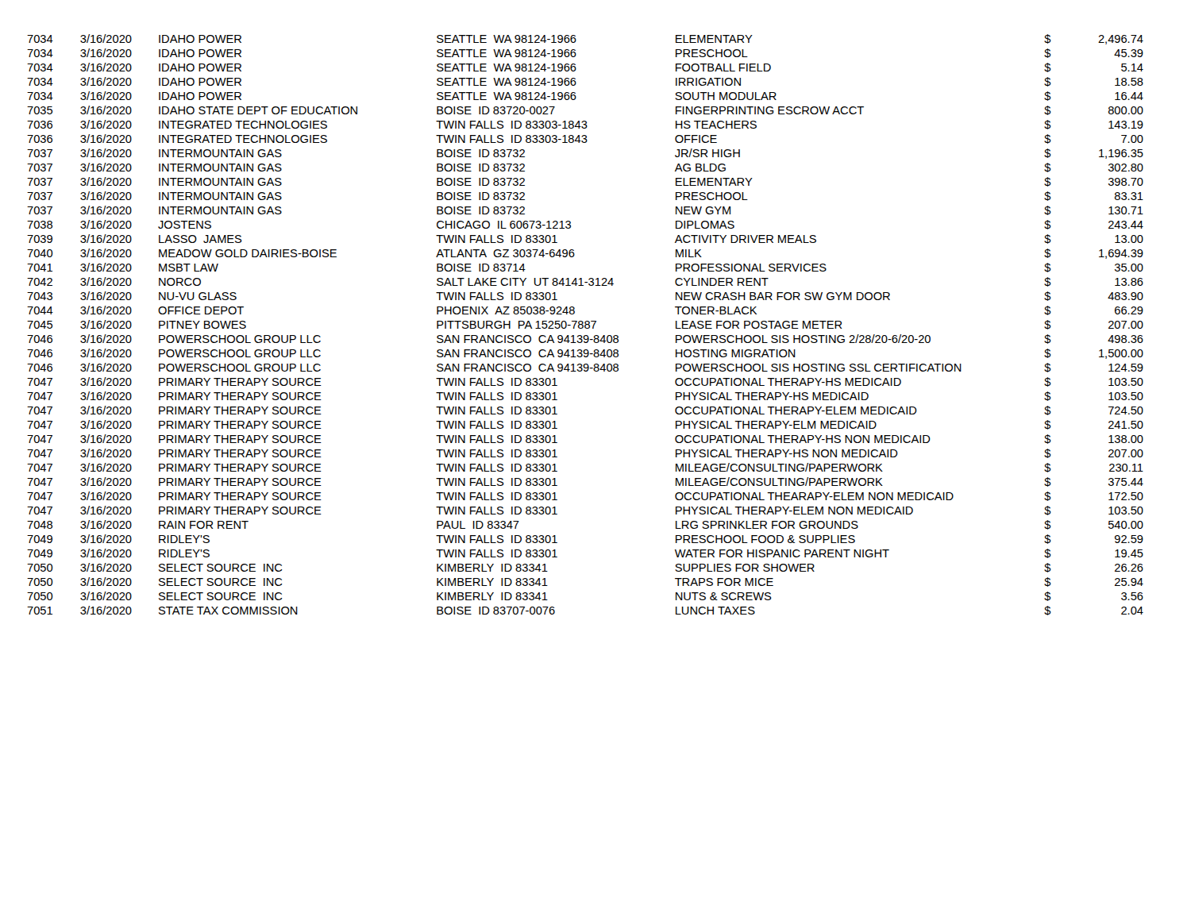| 7034 | 3/16/2020 | IDAHO POWER | SEATTLE WA 98124-1966 | ELEMENTARY | $ | 2,496.74 |
| 7034 | 3/16/2020 | IDAHO POWER | SEATTLE WA 98124-1966 | PRESCHOOL | $ | 45.39 |
| 7034 | 3/16/2020 | IDAHO POWER | SEATTLE WA 98124-1966 | FOOTBALL FIELD | $ | 5.14 |
| 7034 | 3/16/2020 | IDAHO POWER | SEATTLE WA 98124-1966 | IRRIGATION | $ | 18.58 |
| 7034 | 3/16/2020 | IDAHO POWER | SEATTLE WA 98124-1966 | SOUTH MODULAR | $ | 16.44 |
| 7035 | 3/16/2020 | IDAHO STATE DEPT OF EDUCATION | BOISE ID 83720-0027 | FINGERPRINTING ESCROW ACCT | $ | 800.00 |
| 7036 | 3/16/2020 | INTEGRATED TECHNOLOGIES | TWIN FALLS ID 83303-1843 | HS TEACHERS | $ | 143.19 |
| 7036 | 3/16/2020 | INTEGRATED TECHNOLOGIES | TWIN FALLS ID 83303-1843 | OFFICE | $ | 7.00 |
| 7037 | 3/16/2020 | INTERMOUNTAIN GAS | BOISE ID 83732 | JR/SR HIGH | $ | 1,196.35 |
| 7037 | 3/16/2020 | INTERMOUNTAIN GAS | BOISE ID 83732 | AG BLDG | $ | 302.80 |
| 7037 | 3/16/2020 | INTERMOUNTAIN GAS | BOISE ID 83732 | ELEMENTARY | $ | 398.70 |
| 7037 | 3/16/2020 | INTERMOUNTAIN GAS | BOISE ID 83732 | PRESCHOOL | $ | 83.31 |
| 7037 | 3/16/2020 | INTERMOUNTAIN GAS | BOISE ID 83732 | NEW GYM | $ | 130.71 |
| 7038 | 3/16/2020 | JOSTENS | CHICAGO IL 60673-1213 | DIPLOMAS | $ | 243.44 |
| 7039 | 3/16/2020 | LASSO JAMES | TWIN FALLS ID 83301 | ACTIVITY DRIVER MEALS | $ | 13.00 |
| 7040 | 3/16/2020 | MEADOW GOLD DAIRIES-BOISE | ATLANTA GZ 30374-6496 | MILK | $ | 1,694.39 |
| 7041 | 3/16/2020 | MSBT LAW | BOISE ID 83714 | PROFESSIONAL SERVICES | $ | 35.00 |
| 7042 | 3/16/2020 | NORCO | SALT LAKE CITY UT 84141-3124 | CYLINDER RENT | $ | 13.86 |
| 7043 | 3/16/2020 | NU-VU GLASS | TWIN FALLS ID 83301 | NEW CRASH BAR FOR SW GYM DOOR | $ | 483.90 |
| 7044 | 3/16/2020 | OFFICE DEPOT | PHOENIX AZ 85038-9248 | TONER-BLACK | $ | 66.29 |
| 7045 | 3/16/2020 | PITNEY BOWES | PITTSBURGH PA 15250-7887 | LEASE FOR POSTAGE METER | $ | 207.00 |
| 7046 | 3/16/2020 | POWERSCHOOL GROUP LLC | SAN FRANCISCO CA 94139-8408 | POWERSCHOOL SIS HOSTING 2/28/20-6/20-20 | $ | 498.36 |
| 7046 | 3/16/2020 | POWERSCHOOL GROUP LLC | SAN FRANCISCO CA 94139-8408 | HOSTING MIGRATION | $ | 1,500.00 |
| 7046 | 3/16/2020 | POWERSCHOOL GROUP LLC | SAN FRANCISCO CA 94139-8408 | POWERSCHOOL SIS HOSTING SSL CERTIFICATION | $ | 124.59 |
| 7047 | 3/16/2020 | PRIMARY THERAPY SOURCE | TWIN FALLS ID 83301 | OCCUPATIONAL THERAPY-HS MEDICAID | $ | 103.50 |
| 7047 | 3/16/2020 | PRIMARY THERAPY SOURCE | TWIN FALLS ID 83301 | PHYSICAL THERAPY-HS MEDICAID | $ | 103.50 |
| 7047 | 3/16/2020 | PRIMARY THERAPY SOURCE | TWIN FALLS ID 83301 | OCCUPATIONAL THERAPY-ELEM MEDICAID | $ | 724.50 |
| 7047 | 3/16/2020 | PRIMARY THERAPY SOURCE | TWIN FALLS ID 83301 | PHYSICAL THERAPY-ELM MEDICAID | $ | 241.50 |
| 7047 | 3/16/2020 | PRIMARY THERAPY SOURCE | TWIN FALLS ID 83301 | OCCUPATIONAL THERAPY-HS NON MEDICAID | $ | 138.00 |
| 7047 | 3/16/2020 | PRIMARY THERAPY SOURCE | TWIN FALLS ID 83301 | PHYSICAL THERAPY-HS NON MEDICAID | $ | 207.00 |
| 7047 | 3/16/2020 | PRIMARY THERAPY SOURCE | TWIN FALLS ID 83301 | MILEAGE/CONSULTING/PAPERWORK | $ | 230.11 |
| 7047 | 3/16/2020 | PRIMARY THERAPY SOURCE | TWIN FALLS ID 83301 | MILEAGE/CONSULTING/PAPERWORK | $ | 375.44 |
| 7047 | 3/16/2020 | PRIMARY THERAPY SOURCE | TWIN FALLS ID 83301 | OCCUPATIONAL THEARAPY-ELEM NON MEDICAID | $ | 172.50 |
| 7047 | 3/16/2020 | PRIMARY THERAPY SOURCE | TWIN FALLS ID 83301 | PHYSICAL THERAPY-ELEM NON MEDICAID | $ | 103.50 |
| 7048 | 3/16/2020 | RAIN FOR RENT | PAUL ID 83347 | LRG SPRINKLER FOR GROUNDS | $ | 540.00 |
| 7049 | 3/16/2020 | RIDLEY'S | TWIN FALLS ID 83301 | PRESCHOOL FOOD & SUPPLIES | $ | 92.59 |
| 7049 | 3/16/2020 | RIDLEY'S | TWIN FALLS ID 83301 | WATER FOR HISPANIC PARENT NIGHT | $ | 19.45 |
| 7050 | 3/16/2020 | SELECT SOURCE INC | KIMBERLY ID 83341 | SUPPLIES FOR SHOWER | $ | 26.26 |
| 7050 | 3/16/2020 | SELECT SOURCE INC | KIMBERLY ID 83341 | TRAPS FOR MICE | $ | 25.94 |
| 7050 | 3/16/2020 | SELECT SOURCE INC | KIMBERLY ID 83341 | NUTS & SCREWS | $ | 3.56 |
| 7051 | 3/16/2020 | STATE TAX COMMISSION | BOISE ID 83707-0076 | LUNCH TAXES | $ | 2.04 |